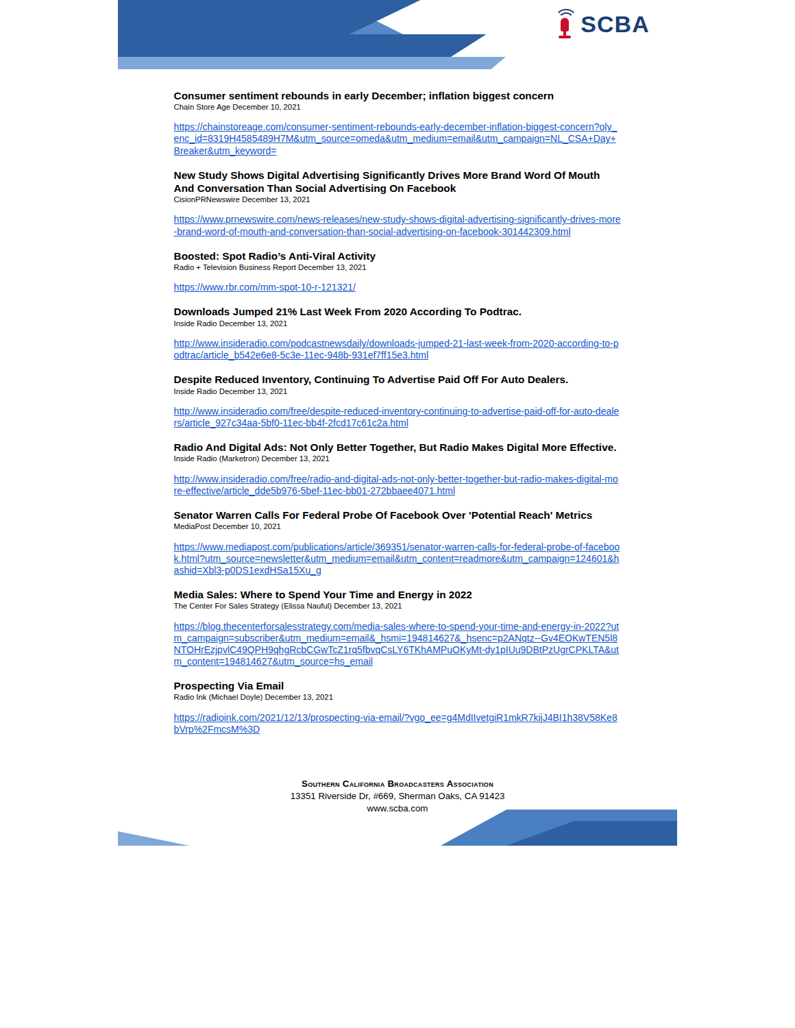SCBA
Consumer sentiment rebounds in early December; inflation biggest concern
Chain Store Age December 10, 2021
https://chainstoreage.com/consumer-sentiment-rebounds-early-december-inflation-biggest-concern?oly_enc_id=8319H4585489H7M&utm_source=omeda&utm_medium=email&utm_campaign=NL_CSA+Day+Breaker&utm_keyword=
New Study Shows Digital Advertising Significantly Drives More Brand Word Of Mouth And Conversation Than Social Advertising On Facebook
CisionPRNewswire December 13, 2021
https://www.prnewswire.com/news-releases/new-study-shows-digital-advertising-significantly-drives-more-brand-word-of-mouth-and-conversation-than-social-advertising-on-facebook-301442309.html
Boosted: Spot Radio’s Anti-Viral Activity
Radio + Television Business Report December 13, 2021
https://www.rbr.com/mm-spot-10-r-121321/
Downloads Jumped 21% Last Week From 2020 According To Podtrac.
Inside Radio December 13, 2021
http://www.insideradio.com/podcastnewsdaily/downloads-jumped-21-last-week-from-2020-according-to-podtrac/article_b542e6e8-5c3e-11ec-948b-931ef7ff15e3.html
Despite Reduced Inventory, Continuing To Advertise Paid Off For Auto Dealers.
Inside Radio December 13, 2021
http://www.insideradio.com/free/despite-reduced-inventory-continuing-to-advertise-paid-off-for-auto-dealers/article_927c34aa-5bf0-11ec-bb4f-2fcd17c61c2a.html
Radio And Digital Ads: Not Only Better Together, But Radio Makes Digital More Effective.
Inside Radio (Marketron) December 13, 2021
http://www.insideradio.com/free/radio-and-digital-ads-not-only-better-together-but-radio-makes-digital-more-effective/article_dde5b976-5bef-11ec-bb01-272bbaee4071.html
Senator Warren Calls For Federal Probe Of Facebook Over 'Potential Reach' Metrics
MediaPost December 10, 2021
https://www.mediapost.com/publications/article/369351/senator-warren-calls-for-federal-probe-of-facebook.html?utm_source=newsletter&utm_medium=email&utm_content=readmore&utm_campaign=124601&hashid=Xbl3-p0DS1exdHSa15Xu_g
Media Sales: Where to Spend Your Time and Energy in 2022
The Center For Sales Strategy (Elissa Nauful) December 13, 2021
https://blog.thecenterforsalesstrategy.com/media-sales-where-to-spend-your-time-and-energy-in-2022?utm_campaign=subscriber&utm_medium=email&_hsmi=194814627&_hsenc=p2ANqtz--Gv4EOKwTEN5l8NTOHrEzjpvlC49QPH9qhgRcbCGwTcZ1rq5fbvqCsLY6TKhAMPuOKyMt-dy1pIUu9DBtPzUgrCPKLTA&utm_content=194814627&utm_source=hs_email
Prospecting Via Email
Radio Ink (Michael Doyle) December 13, 2021
https://radioink.com/2021/12/13/prospecting-via-email/?vgo_ee=g4MdIIvetgiR1mkR7kijJ4BI1h38V58Ke8bVrp%2FmcsM%3D
Southern California Broadcasters Association
13351 Riverside Dr, #669, Sherman Oaks, CA 91423
www.scba.com